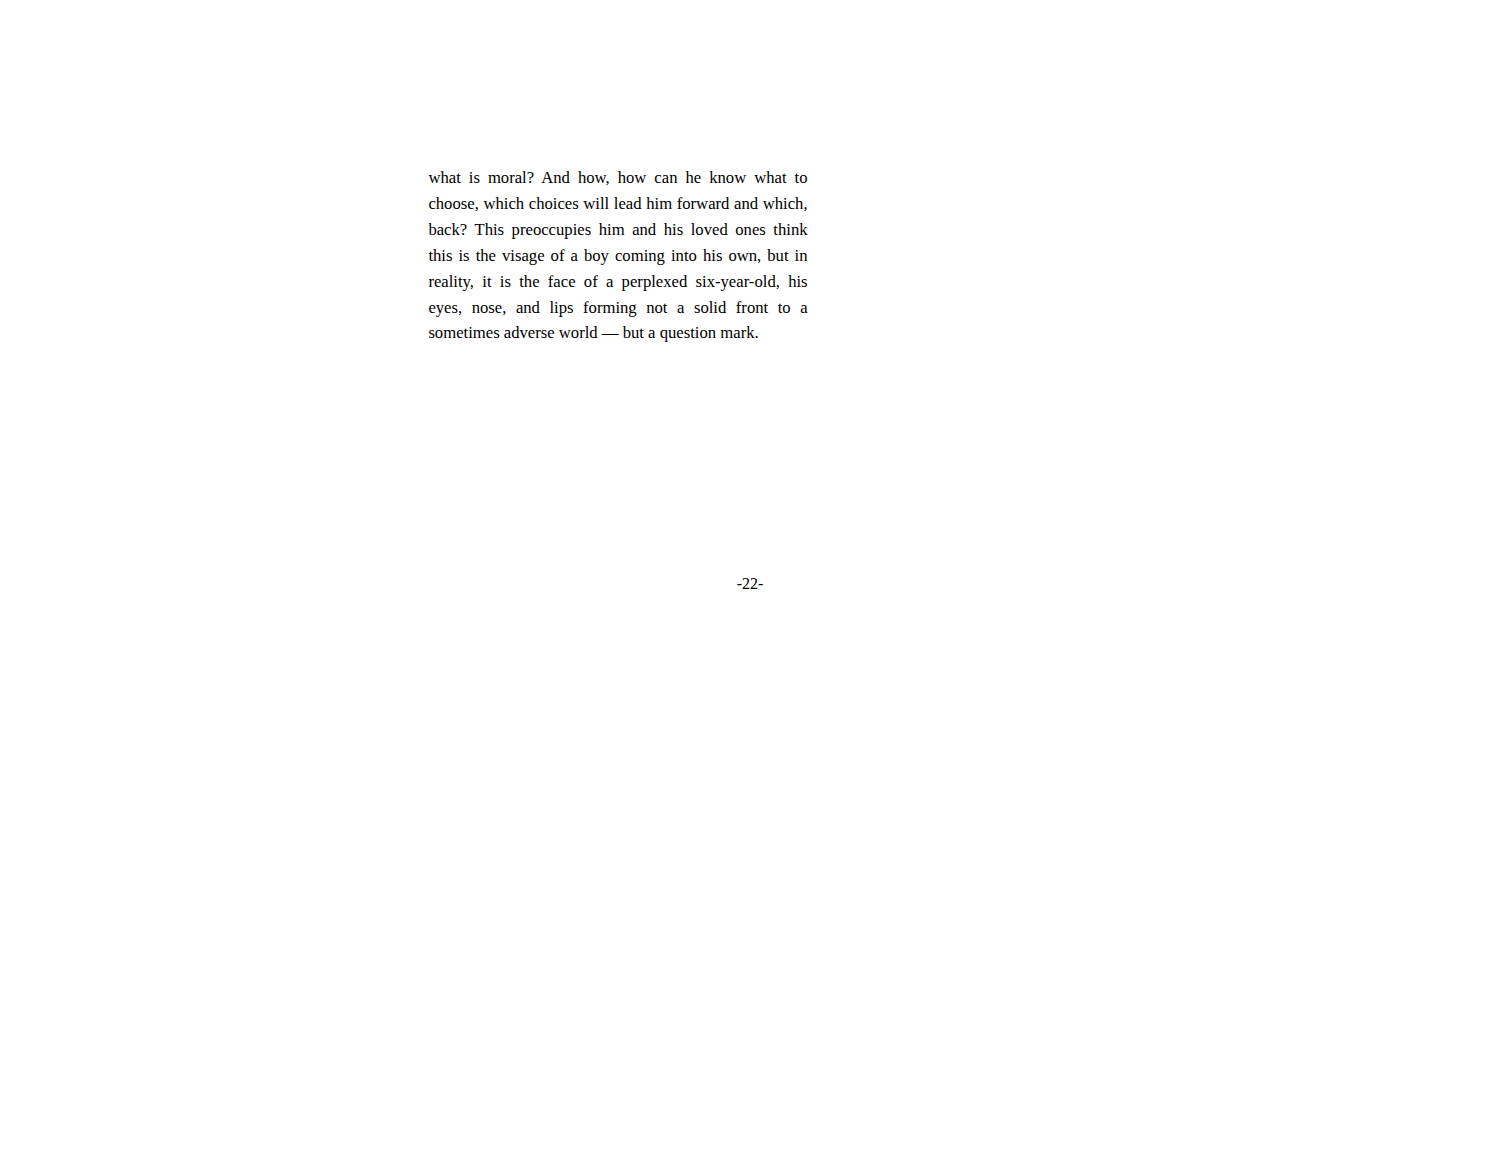what is moral? And how, how can he know what to choose, which choices will lead him forward and which, back? This preoccupies him and his loved ones think this is the visage of a boy coming into his own, but in reality, it is the face of a perplexed six-year-old, his eyes, nose, and lips forming not a solid front to a sometimes adverse world — but a question mark.
-22-